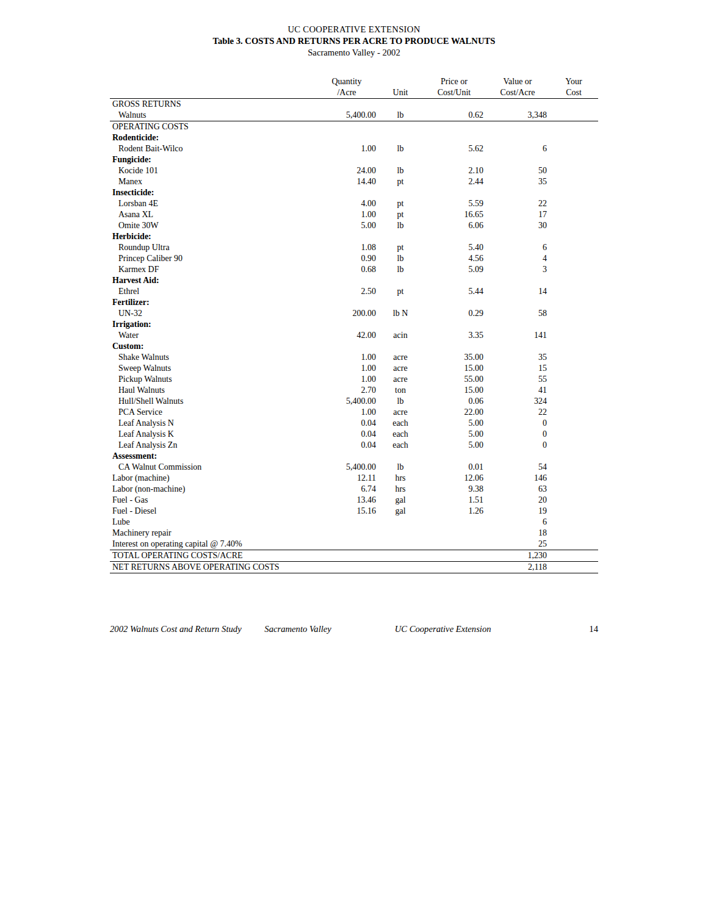UC COOPERATIVE EXTENSION
Table 3. COSTS AND RETURNS PER ACRE TO PRODUCE WALNUTS
Sacramento Valley - 2002
| | Quantity | | Price or | Value or | Your |
| | /Acre | Unit | Cost/Unit | Cost/Acre | Cost |
| GROSS RETURNS | | | | | |
| Walnuts | 5,400.00 | lb | 0.62 | 3,348 | |
| OPERATING COSTS | | | | | |
| Rodenticide: | | | | | |
| Rodent Bait-Wilco | 1.00 | lb | 5.62 | 6 | |
| Fungicide: | | | | | |
| Kocide 101 | 24.00 | lb | 2.10 | 50 | |
| Manex | 14.40 | pt | 2.44 | 35 | |
| Insecticide: | | | | | |
| Lorsban 4E | 4.00 | pt | 5.59 | 22 | |
| Asana XL | 1.00 | pt | 16.65 | 17 | |
| Omite 30W | 5.00 | lb | 6.06 | 30 | |
| Herbicide: | | | | | |
| Roundup Ultra | 1.08 | pt | 5.40 | 6 | |
| Princep Caliber 90 | 0.90 | lb | 4.56 | 4 | |
| Karmex DF | 0.68 | lb | 5.09 | 3 | |
| Harvest Aid: | | | | | |
| Ethrel | 2.50 | pt | 5.44 | 14 | |
| Fertilizer: | | | | | |
| UN-32 | 200.00 | lb N | 0.29 | 58 | |
| Irrigation: | | | | | |
| Water | 42.00 | acin | 3.35 | 141 | |
| Custom: | | | | | |
| Shake Walnuts | 1.00 | acre | 35.00 | 35 | |
| Sweep Walnuts | 1.00 | acre | 15.00 | 15 | |
| Pickup Walnuts | 1.00 | acre | 55.00 | 55 | |
| Haul Walnuts | 2.70 | ton | 15.00 | 41 | |
| Hull/Shell Walnuts | 5,400.00 | lb | 0.06 | 324 | |
| PCA Service | 1.00 | acre | 22.00 | 22 | |
| Leaf Analysis N | 0.04 | each | 5.00 | 0 | |
| Leaf Analysis K | 0.04 | each | 5.00 | 0 | |
| Leaf Analysis Zn | 0.04 | each | 5.00 | 0 | |
| Assessment: | | | | | |
| CA Walnut Commission | 5,400.00 | lb | 0.01 | 54 | |
| Labor (machine) | 12.11 | hrs | 12.06 | 146 | |
| Labor (non-machine) | 6.74 | hrs | 9.38 | 63 | |
| Fuel - Gas | 13.46 | gal | 1.51 | 20 | |
| Fuel - Diesel | 15.16 | gal | 1.26 | 19 | |
| Lube | | | | 6 | |
| Machinery repair | | | | 18 | |
| Interest on operating capital @ 7.40% | | | | 25 | |
| TOTAL OPERATING COSTS/ACRE | | | | 1,230 | |
| NET RETURNS ABOVE OPERATING COSTS | | | | 2,118 | |
2002 Walnuts Cost and Return Study
Sacramento Valley
UC Cooperative Extension
14